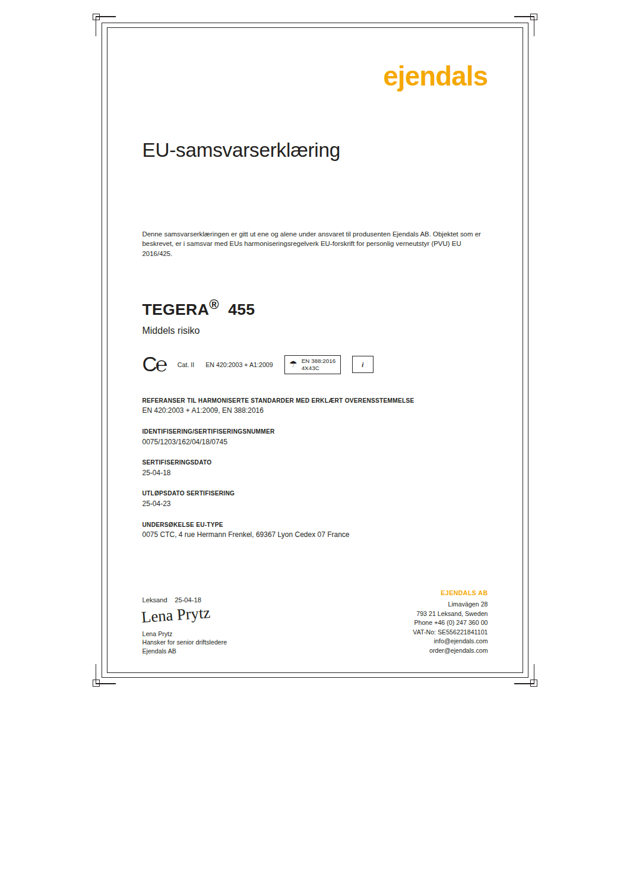ejendals
EU-samsvarserklæring
Denne samsvarserklæringen er gitt ut ene og alene under ansvaret til produsenten Ejendals AB. Objektet som er beskrevet, er i samsvar med EUs harmoniseringsregelverk EU-forskrift for personlig verneutstyr (PVU) EU 2016/425.
TEGERA® 455
Middels risiko
C℮ Cat. II EN 420:2003 + A1:2009 ☂ EN 388:2016
4X43C i
Referanser til harmoniserte standarder med erklært overensstemmelse
EN 420:2003 + A1:2009, EN 388:2016
Identifisering/sertifiseringsnummer
0075/1203/162/04/18/0745
Sertifiseringsdato
25-04-18
Utløpsdato sertifisering
25-04-23
Undersøkelse EU-type
0075 CTC, 4 rue Hermann Frenkel, 69367 Lyon Cedex 07 France
Leksand 25-04-18
Lena Prytz
Lena Prytz
Hansker for senior driftsledere
Ejendals AB
EJENDALS AB
Limavägen 28
793 21 Leksand, Sweden
Phone +46 (0) 247 360 00
VAT-No: SE556221841101
info@ejendals.com
order@ejendals.com